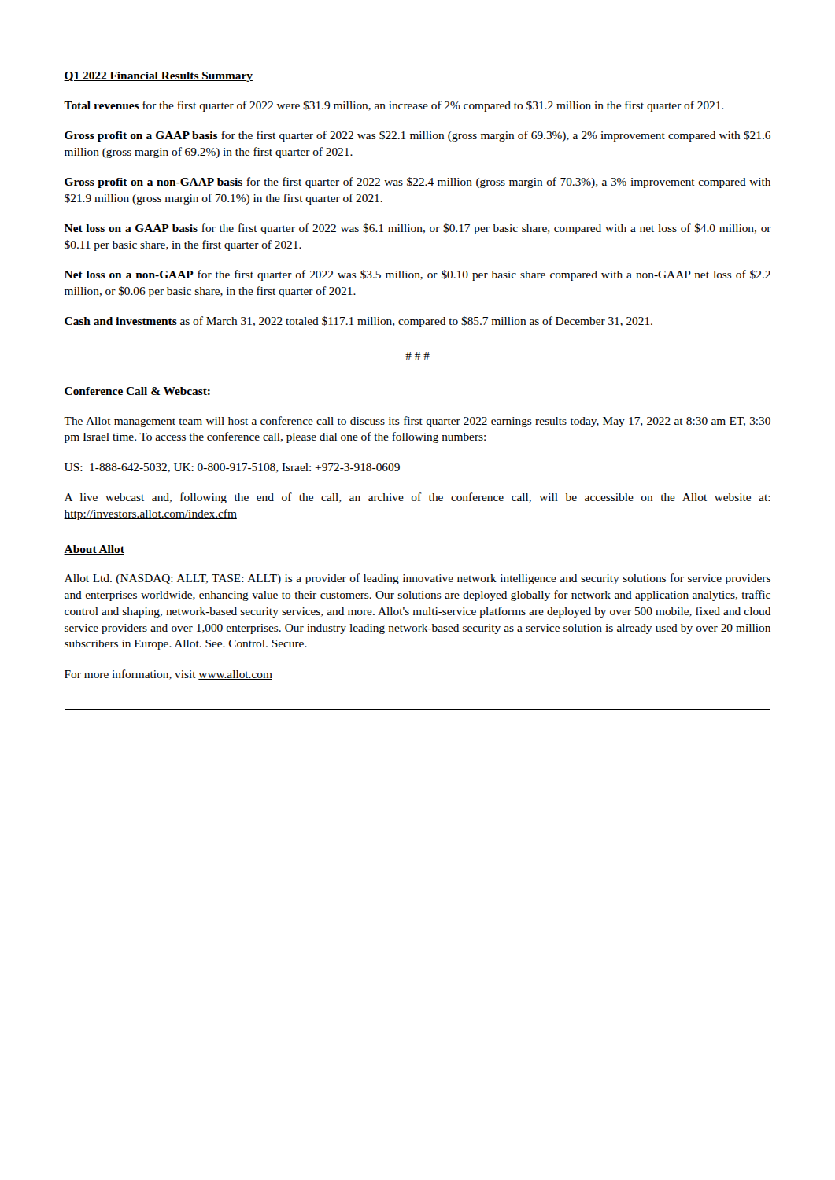Q1 2022 Financial Results Summary
Total revenues for the first quarter of 2022 were $31.9 million, an increase of 2% compared to $31.2 million in the first quarter of 2021.
Gross profit on a GAAP basis for the first quarter of 2022 was $22.1 million (gross margin of 69.3%), a 2% improvement compared with $21.6 million (gross margin of 69.2%) in the first quarter of 2021.
Gross profit on a non-GAAP basis for the first quarter of 2022 was $22.4 million (gross margin of 70.3%), a 3% improvement compared with $21.9 million (gross margin of 70.1%) in the first quarter of 2021.
Net loss on a GAAP basis for the first quarter of 2022 was $6.1 million, or $0.17 per basic share, compared with a net loss of $4.0 million, or $0.11 per basic share, in the first quarter of 2021.
Net loss on a non-GAAP for the first quarter of 2022 was $3.5 million, or $0.10 per basic share compared with a non-GAAP net loss of $2.2 million, or $0.06 per basic share, in the first quarter of 2021.
Cash and investments as of March 31, 2022 totaled $117.1 million, compared to $85.7 million as of December 31, 2021.
# # #
Conference Call & Webcast
:
The Allot management team will host a conference call to discuss its first quarter 2022 earnings results today, May 17, 2022 at 8:30 am ET, 3:30 pm Israel time. To access the conference call, please dial one of the following numbers:
US: 1-888-642-5032, UK: 0-800-917-5108, Israel: +972-3-918-0609
A live webcast and, following the end of the call, an archive of the conference call, will be accessible on the Allot website at: http://investors.allot.com/index.cfm
About Allot
Allot Ltd. (NASDAQ: ALLT, TASE: ALLT) is a provider of leading innovative network intelligence and security solutions for service providers and enterprises worldwide, enhancing value to their customers. Our solutions are deployed globally for network and application analytics, traffic control and shaping, network-based security services, and more. Allot's multi-service platforms are deployed by over 500 mobile, fixed and cloud service providers and over 1,000 enterprises. Our industry leading network-based security as a service solution is already used by over 20 million subscribers in Europe. Allot. See. Control. Secure.
For more information, visit www.allot.com